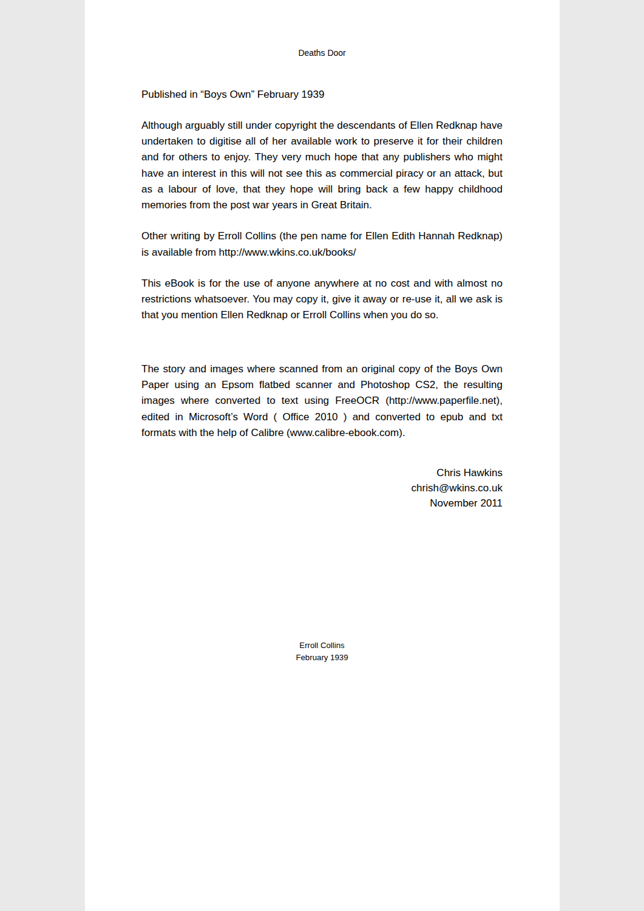Deaths Door
Published in “Boys Own” February 1939
Although arguably still under copyright the descendants of Ellen Redknap have undertaken to digitise all of her available work to preserve it for their children and for others to enjoy. They very much hope that any publishers who might have an interest in this will not see this as commercial piracy or an attack, but as a labour of love, that they hope will bring back a few happy childhood memories from the post war years in Great Britain.
Other writing by Erroll Collins (the pen name for Ellen Edith Hannah Redknap) is available from http://www.wkins.co.uk/books/
This eBook is for the use of anyone anywhere at no cost and with almost no restrictions whatsoever. You may copy it, give it away or re-use it, all we ask is that you mention Ellen Redknap or Erroll Collins when you do so.
The story and images where scanned from an original copy of the Boys Own Paper using an Epsom flatbed scanner and Photoshop CS2, the resulting images where converted to text using FreeOCR (http://www.paperfile.net), edited in Microsoft’s Word ( Office 2010 ) and converted to epub and txt formats with the help of Calibre (www.calibre-ebook.com).
Chris Hawkins
chrish@wkins.co.uk
November 2011
Erroll Collins
February 1939